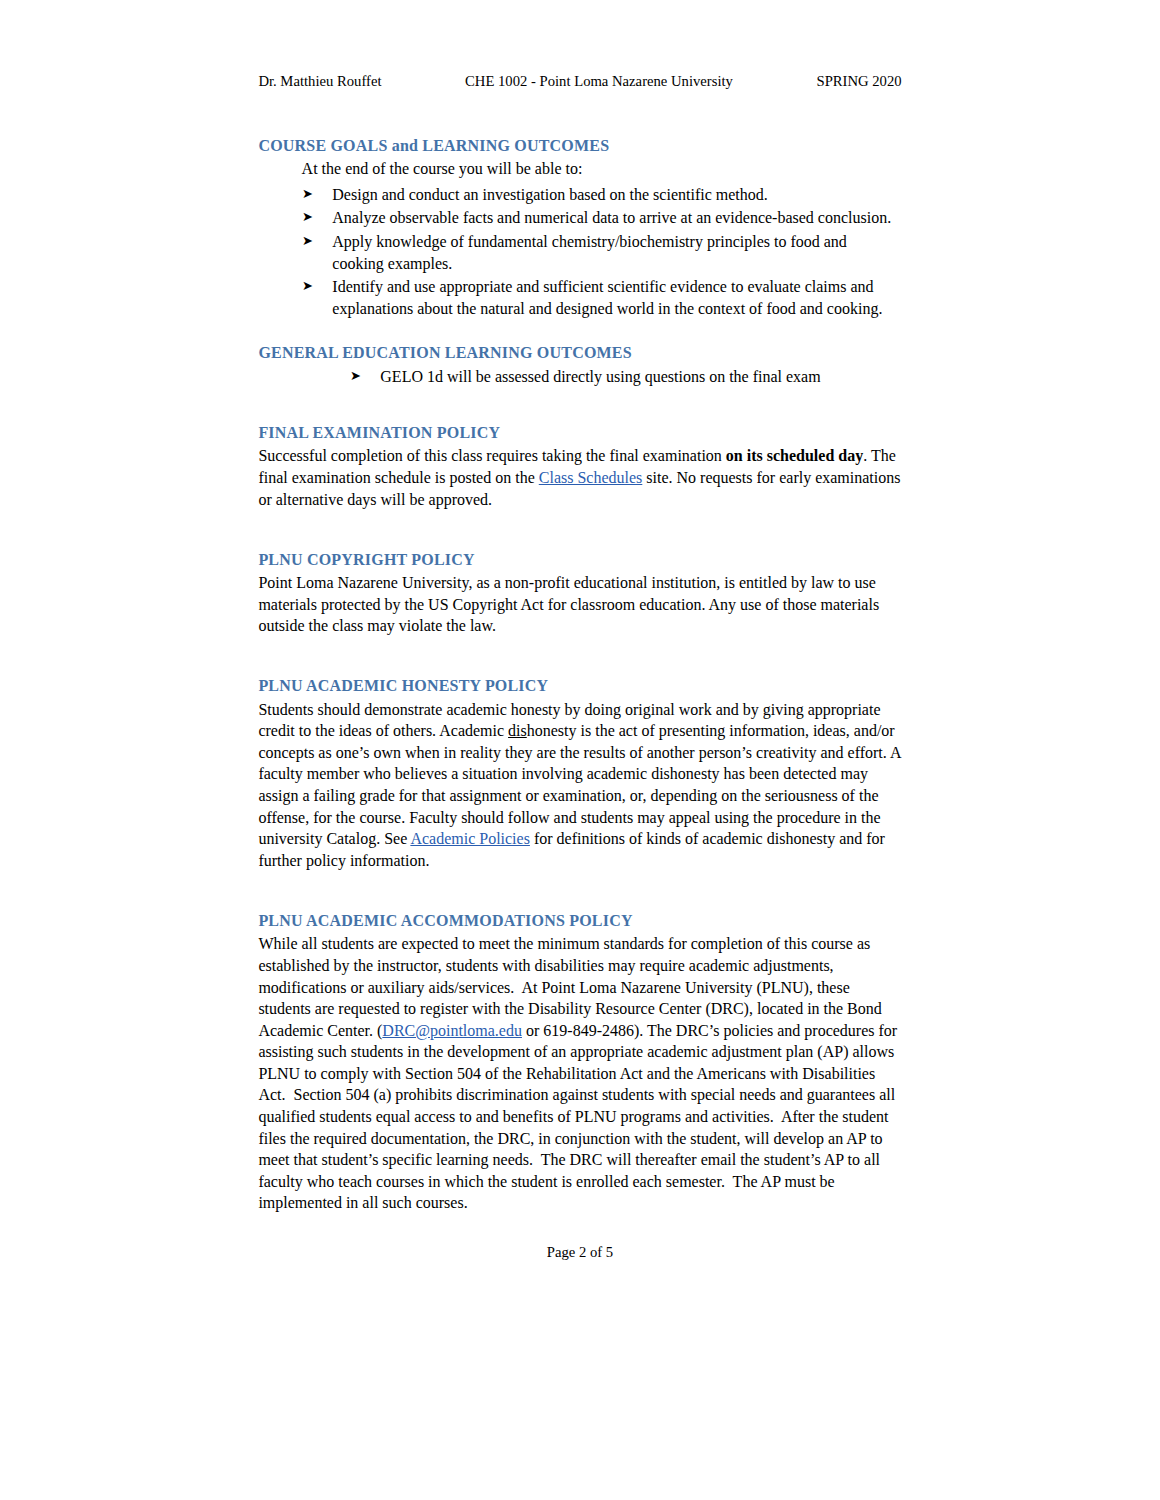Dr. Matthieu Rouffet
CHE 1002 - Point Loma Nazarene University
SPRING 2020
COURSE GOALS and LEARNING OUTCOMES
At the end of the course you will be able to:
Design and conduct an investigation based on the scientific method.
Analyze observable facts and numerical data to arrive at an evidence-based conclusion.
Apply knowledge of fundamental chemistry/biochemistry principles to food and cooking examples.
Identify and use appropriate and sufficient scientific evidence to evaluate claims and explanations about the natural and designed world in the context of food and cooking.
GENERAL EDUCATION LEARNING OUTCOMES
GELO 1d will be assessed directly using questions on the final exam
FINAL EXAMINATION POLICY
Successful completion of this class requires taking the final examination on its scheduled day. The final examination schedule is posted on the Class Schedules site. No requests for early examinations or alternative days will be approved.
PLNU COPYRIGHT POLICY
Point Loma Nazarene University, as a non-profit educational institution, is entitled by law to use materials protected by the US Copyright Act for classroom education. Any use of those materials outside the class may violate the law.
PLNU ACADEMIC HONESTY POLICY
Students should demonstrate academic honesty by doing original work and by giving appropriate credit to the ideas of others. Academic dishonesty is the act of presenting information, ideas, and/or concepts as one’s own when in reality they are the results of another person’s creativity and effort. A faculty member who believes a situation involving academic dishonesty has been detected may assign a failing grade for that assignment or examination, or, depending on the seriousness of the offense, for the course. Faculty should follow and students may appeal using the procedure in the university Catalog. See Academic Policies for definitions of kinds of academic dishonesty and for further policy information.
PLNU ACADEMIC ACCOMMODATIONS POLICY
While all students are expected to meet the minimum standards for completion of this course as established by the instructor, students with disabilities may require academic adjustments, modifications or auxiliary aids/services. At Point Loma Nazarene University (PLNU), these students are requested to register with the Disability Resource Center (DRC), located in the Bond Academic Center. (DRC@pointloma.edu or 619-849-2486). The DRC’s policies and procedures for assisting such students in the development of an appropriate academic adjustment plan (AP) allows PLNU to comply with Section 504 of the Rehabilitation Act and the Americans with Disabilities Act. Section 504 (a) prohibits discrimination against students with special needs and guarantees all qualified students equal access to and benefits of PLNU programs and activities. After the student files the required documentation, the DRC, in conjunction with the student, will develop an AP to meet that student’s specific learning needs. The DRC will thereafter email the student’s AP to all faculty who teach courses in which the student is enrolled each semester. The AP must be implemented in all such courses.
Page 2 of 5